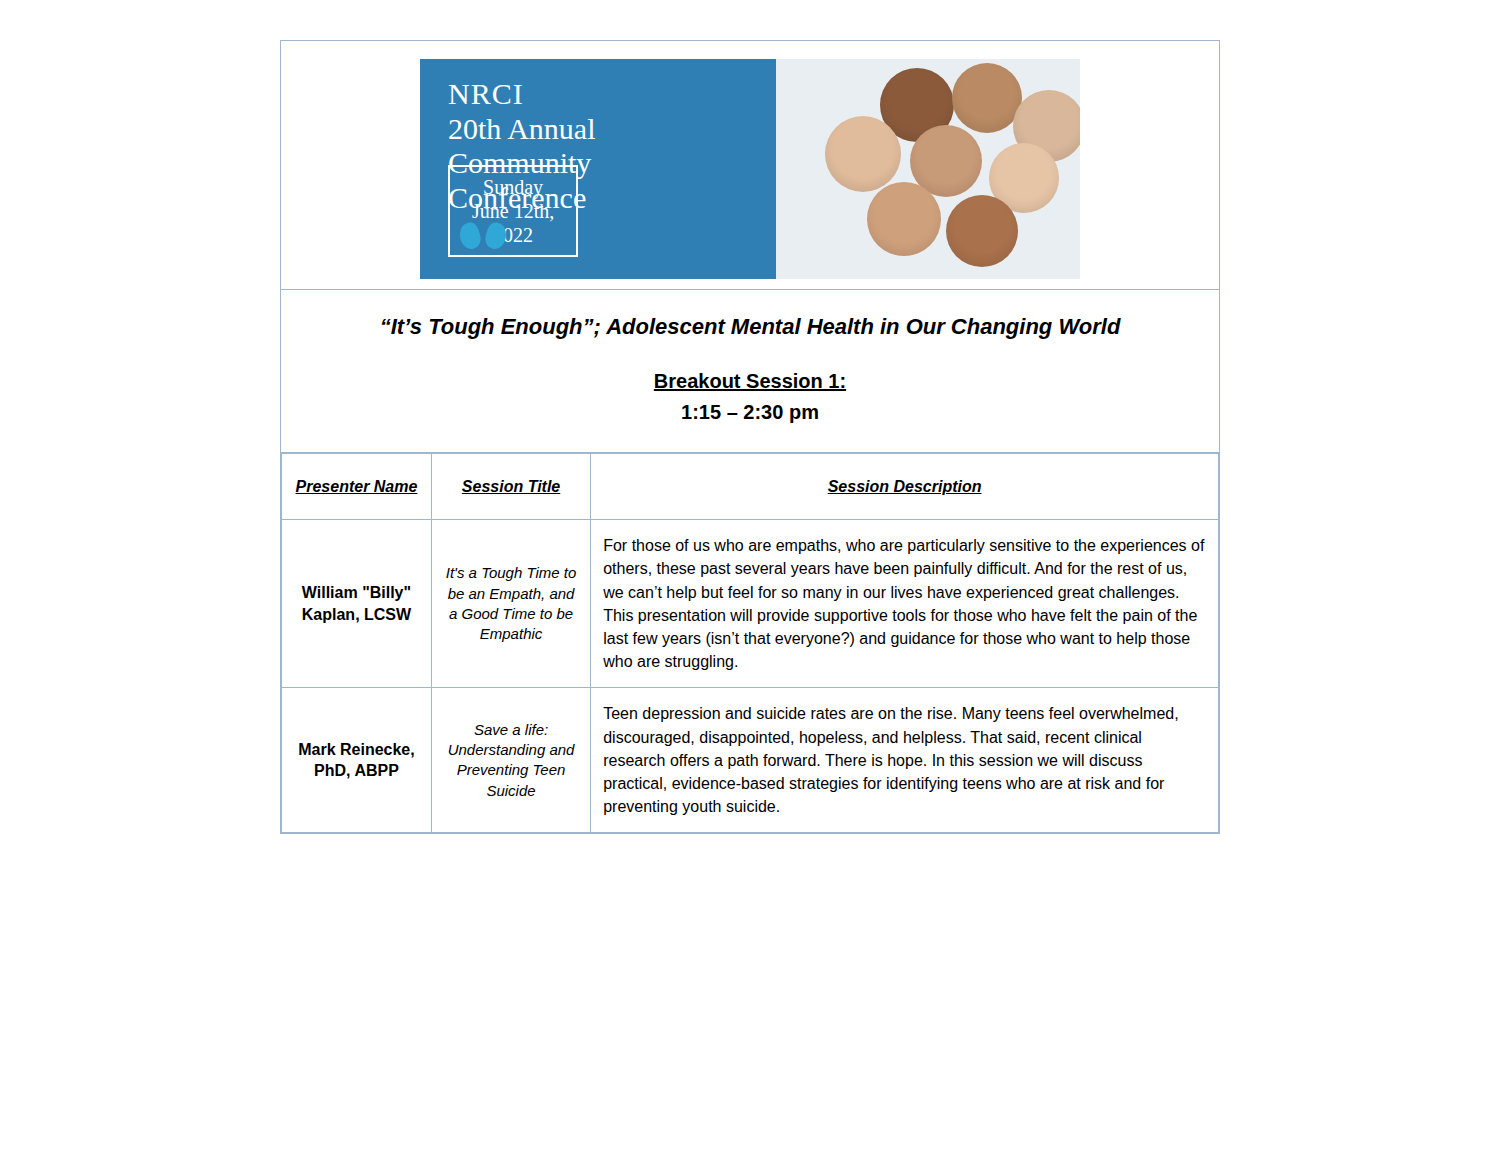| NRCI 20th Annual Community Conference Sunday June 12th, 2022 |
| “It’s Tough Enough”; Adolescent Mental Health in Our Changing World Breakout Session 1: 1:15 – 2:30 pm |
| / Presenter Name / Session Title / Session Description / / --- / --- / --- / / William "Billy" Kaplan, LCSW / It's a Tough Time to be an Empath, and a Good Time to be Empathic / For those of us who are empaths, who are particularly sensitive to the experiences of others, these past several years have been painfully difficult. And for the rest of us, we can’t help but feel for so many in our lives have experienced great challenges. This presentation will provide supportive tools for those who have felt the pain of the last few years (isn’t that everyone?) and guidance for those who want to help those who are struggling. / / Mark Reinecke, PhD, ABPP / Save a life: Understanding and Preventing Teen Suicide / Teen depression and suicide rates are on the rise. Many teens feel overwhelmed, discouraged, disappointed, hopeless, and helpless. That said, recent clinical research offers a path forward. There is hope. In this session we will discuss practical, evidence-based strategies for identifying teens who are at risk and for preventing youth suicide. / |